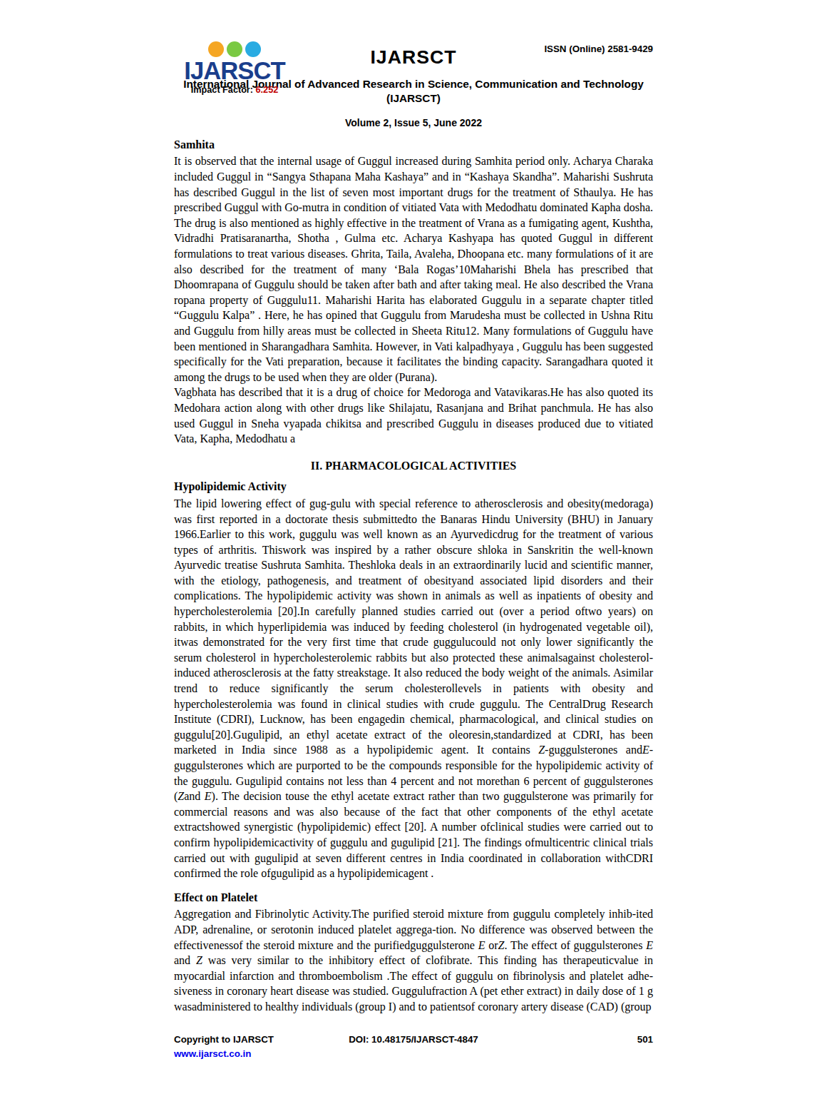IJ ARSCT
Impact Factor: 6.252
ISSN (Online) 2581-9429
IJARSCT
International Journal of Advanced Research in Science, Communication and Technology (IJARSCT)
Volume 2, Issue 5, June 2022
Samhita
It is observed that the internal usage of Guggul increased during Samhita period only. Acharya Charaka included Guggul in “Sangya Sthapana Maha Kashaya” and in “Kashaya Skandha”. Maharishi Sushruta has described Guggul in the list of seven most important drugs for the treatment of Sthaulya. He has prescribed Guggul with Go-mutra in condition of vitiated Vata with Medodhatu dominated Kapha dosha. The drug is also mentioned as highly effective in the treatment of Vrana as a fumigating agent, Kushtha, Vidradhi Pratisaranartha, Shotha , Gulma etc. Acharya Kashyapa has quoted Guggul in different formulations to treat various diseases. Ghrita, Taila, Avaleha, Dhoopana etc. many formulations of it are also described for the treatment of many ‘Bala Rogas’10Maharishi Bhela has prescribed that Dhoomrapana of Guggulu should be taken after bath and after taking meal. He also described the Vrana ropana property of Guggulu11. Maharishi Harita has elaborated Guggulu in a separate chapter titled “Guggulu Kalpa” . Here, he has opined that Guggulu from Marudesha must be collected in Ushna Ritu and Guggulu from hilly areas must be collected in Sheeta Ritu12. Many formulations of Guggulu have been mentioned in Sharangadhara Samhita. However, in Vati kalpadhyaya , Guggulu has been suggested specifically for the Vati preparation, because it facilitates the binding capacity. Sarangadhara quoted it among the drugs to be used when they are older (Purana).
Vagbhata has described that it is a drug of choice for Medoroga and Vatavikaras.He has also quoted its Medohara action along with other drugs like Shilajatu, Rasanjana and Brihat panchmula. He has also used Guggul in Sneha vyapada chikitsa and prescribed Guggulu in diseases produced due to vitiated Vata, Kapha, Medodhatu a
II. PHARMACOLOGICAL ACTIVITIES
Hypolipidemic Activity
The lipid lowering effect of gug-gulu with special reference to atherosclerosis and obesity(medoraga) was first reported in a doctorate thesis submittedto the Banaras Hindu University (BHU) in January 1966.Earlier to this work, guggulu was well known as an Ayurvedicdrug for the treatment of various types of arthritis. Thiswork was inspired by a rather obscure shloka in Sanskritin the well-known Ayurvedic treatise Sushruta Samhita. Theshloka deals in an extraordinarily lucid and scientific manner, with the etiology, pathogenesis, and treatment of obesityand associated lipid disorders and their complications. The hypolipidemic activity was shown in animals as well as inpatients of obesity and hypercholesterolemia [20].In carefully planned studies carried out (over a period oftwo years) on rabbits, in which hyperlipidemia was induced by feeding cholesterol (in hydrogenated vegetable oil), itwas demonstrated for the very first time that crude guggulucould not only lower significantly the serum cholesterol in hypercholesterolemic rabbits but also protected these animalsagainst cholesterol-induced atherosclerosis at the fatty streakstage. It also reduced the body weight of the animals. Asimilar trend to reduce significantly the serum cholesterollevels in patients with obesity and hypercholesterolemia was found in clinical studies with crude guggulu. The CentralDrug Research Institute (CDRI), Lucknow, has been engagedin chemical, pharmacological, and clinical studies on guggulu[20].Gugulipid, an ethyl acetate extract of the oleoresin,standardized at CDRI, has been marketed in India since 1988 as a hypolipidemic agent. It contains Z-guggulsterones andE-guggulsterones which are purported to be the compounds responsible for the hypolipidemic activity of the guggulu. Gugulipid contains not less than 4 percent and not morethan 6 percent of guggulsterones (Zand E). The decision touse the ethyl acetate extract rather than two guggulsterone was primarily for commercial reasons and was also because of the fact that other components of the ethyl acetate extractshowed synergistic (hypolipidemic) effect [20]. A number ofclinical studies were carried out to confirm hypolipidemicactivity of guggulu and gugulipid [21]. The findings ofmulticentric clinical trials carried out with gugulipid at seven different centres in India coordinated in collaboration withCDRI confirmed the role ofgugulipid as a hypolipidemicagent .
Effect on Platelet
Aggregation and Fibrinolytic Activity.The purified steroid mixture from guggulu completely inhib-ited ADP, adrenaline, or serotonin induced platelet aggrega-tion. No difference was observed between the effectivenessof the steroid mixture and the purifiedguggulsterone E orZ. The effect of guggulsterones E and Z was very similar to the inhibitory effect of clofibrate. This finding has therapeuticvalue in myocardial infarction and thromboembolism .The effect of guggulu on fibrinolysis and platelet adhe-siveness in coronary heart disease was studied. Guggulufraction A (pet ether extract) in daily dose of 1 g wasadministered to healthy individuals (group I) and to patientsof coronary artery disease (CAD) (group
Copyright to IJARSCT www.ijarsct.co.in DOI: 10.48175/IJARSCT-4847 501